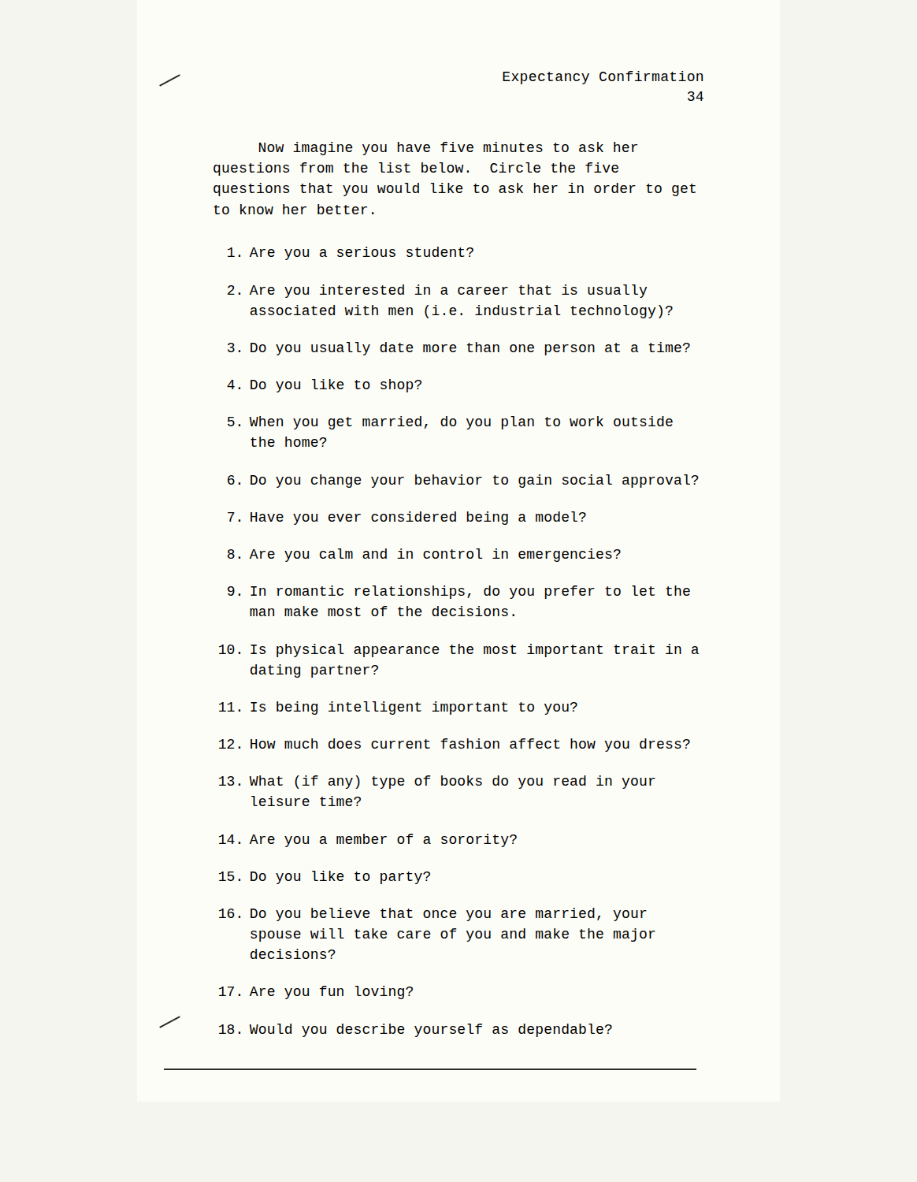Expectancy Confirmation
34
Now imagine you have five minutes to ask her questions from the list below. Circle the five questions that you would like to ask her in order to get to know her better.
1. Are you a serious student?
2. Are you interested in a career that is usually associated with men (i.e. industrial technology)?
3. Do you usually date more than one person at a time?
4. Do you like to shop?
5. When you get married, do you plan to work outside the home?
6. Do you change your behavior to gain social approval?
7. Have you ever considered being a model?
8. Are you calm and in control in emergencies?
9. In romantic relationships, do you prefer to let the man make most of the decisions.
10. Is physical appearance the most important trait in a dating partner?
11. Is being intelligent important to you?
12. How much does current fashion affect how you dress?
13. What (if any) type of books do you read in your leisure time?
14. Are you a member of a sorority?
15. Do you like to party?
16. Do you believe that once you are married, your spouse will take care of you and make the major decisions?
17. Are you fun loving?
18. Would you describe yourself as dependable?